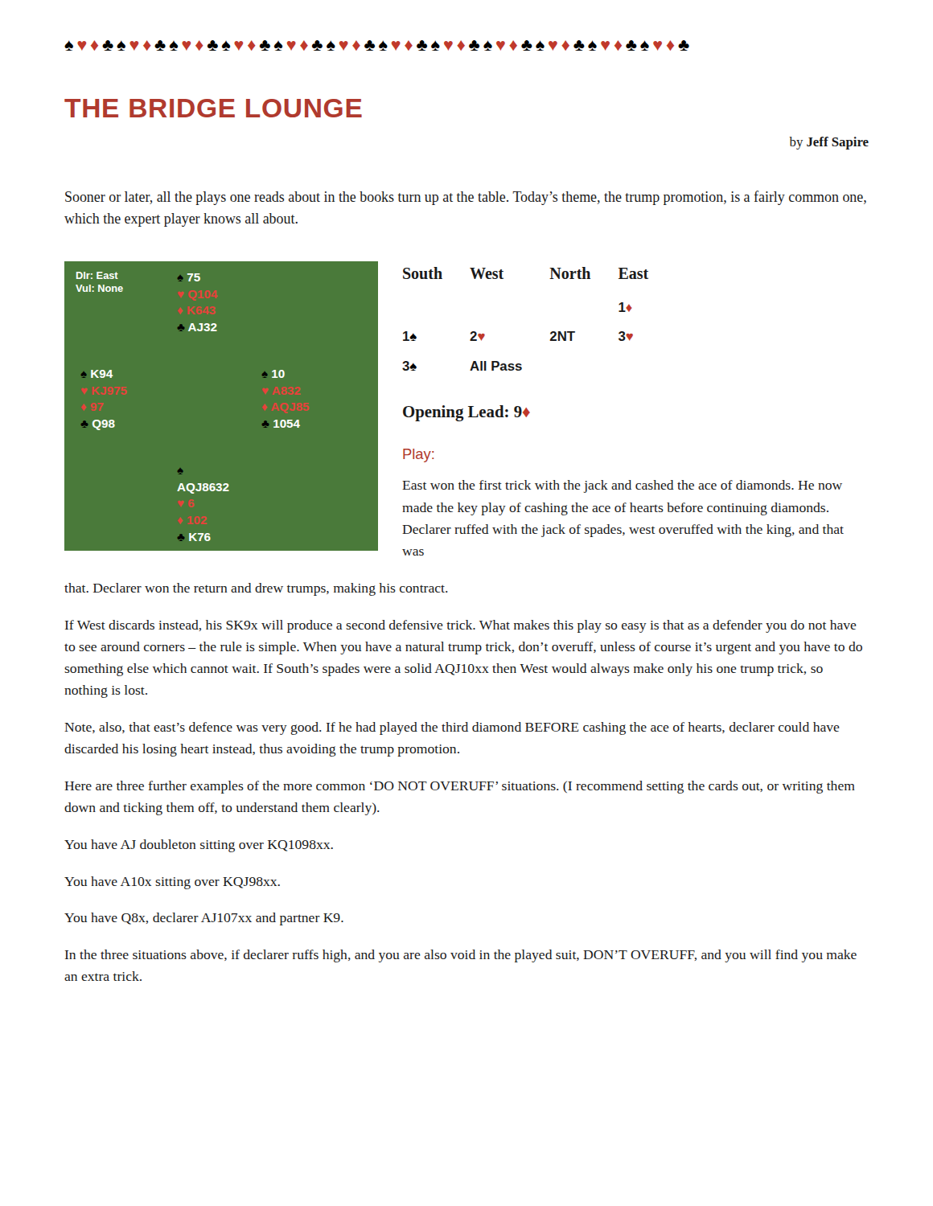♠♥♦♣♠♥♦♣♠♥♦♣♠♥♦♣♠♥♦♣♠♥♦♣♠♥♦♣♠♥♦♣♠♥♦♣♠♥♦♣♠♥♦♣♠♥♦♣
THE BRIDGE LOUNGE
by Jeff Sapire
Sooner or later, all the plays one reads about in the books turn up at the table. Today’s theme, the trump promotion, is a fairly common one, which the expert player knows all about.
Dlr: East
Vul: None
♠ 75
♥ Q104
♦ K643
♣ AJ32
♠ K94
♥ KJ975
♦ 97
♣ Q98
♠ 10
♥ A832
♦ AQJ85
♣ 1054
♠
AQJ8632
♥ 6
♦ 102
♣ K76
| South | West | North | East |
| --- | --- | --- | --- |
| | | | 1 ♦ |
| 1 ♠ | 2 ♥ | 2NT | 3 ♥ |
| 3 ♠ | All Pass | | |
Opening Lead: 9♦
Play:
East won the first trick with the jack and cashed the ace of diamonds. He now made the key play of cashing the ace of hearts before continuing diamonds. Declarer ruffed with the jack of spades, west overuffed with the king, and that was
that. Declarer won the return and drew trumps, making his contract.
If West discards instead, his SK9x will produce a second defensive trick. What makes this play so easy is that as a defender you do not have to see around corners – the rule is simple. When you have a natural trump trick, don’t overuff, unless of course it’s urgent and you have to do something else which cannot wait. If South’s spades were a solid AQJ10xx then West would always make only his one trump trick, so nothing is lost.
Note, also, that east’s defence was very good. If he had played the third diamond BEFORE cashing the ace of hearts, declarer could have discarded his losing heart instead, thus avoiding the trump promotion.
Here are three further examples of the more common ‘DO NOT OVERUFF’ situations. (I recommend setting the cards out, or writing them down and ticking them off, to understand them clearly).
You have AJ doubleton sitting over KQ1098xx.
You have A10x sitting over KQJ98xx.
You have Q8x, declarer AJ107xx and partner K9.
In the three situations above, if declarer ruffs high, and you are also void in the played suit, DON’T OVERUFF, and you will find you make an extra trick.